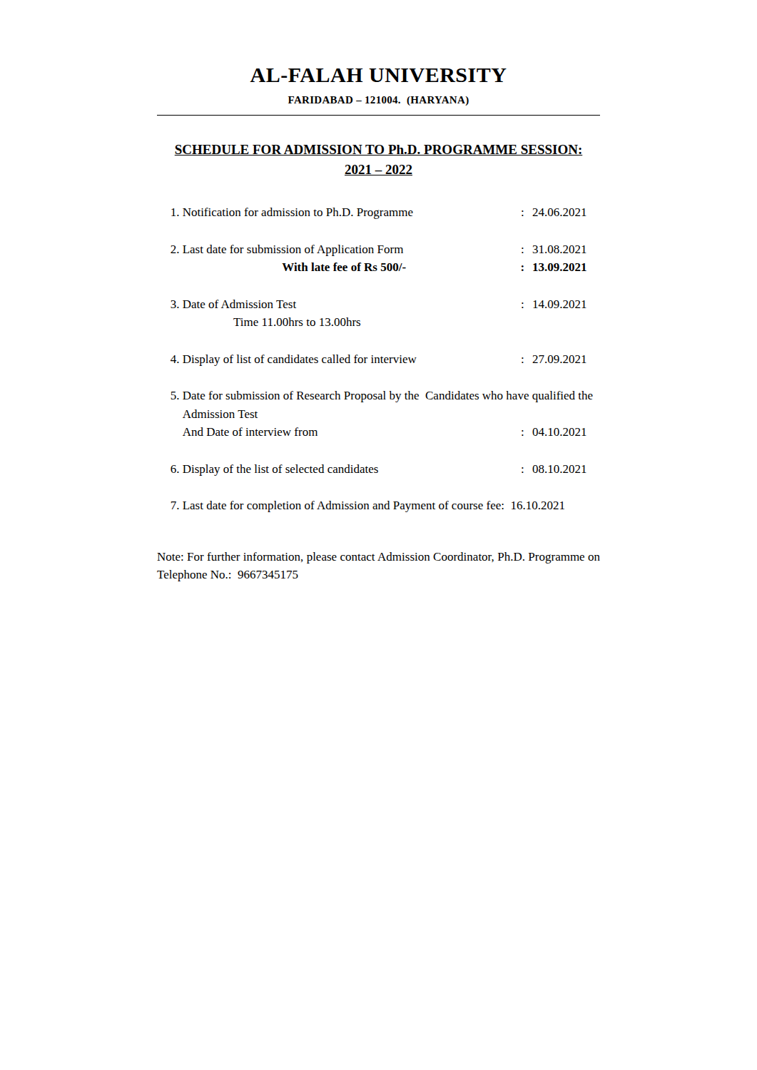AL-FALAH UNIVERSITY
FARIDABAD – 121004. (HARYANA)
SCHEDULE FOR ADMISSION TO Ph.D. PROGRAMME SESSION:
2021 – 2022
Notification for admission to Ph.D. Programme : 24.06.2021
Last date for submission of Application Form : 31.08.2021
With late fee of Rs 500/- : 13.09.2021
Date of Admission Test : 14.09.2021
Time 11.00hrs to 13.00hrs
Display of list of candidates called for interview : 27.09.2021
Date for submission of Research Proposal by the Candidates who have qualified the Admission Test
And Date of interview from : 04.10.2021
Display of the list of selected candidates : 08.10.2021
Last date for completion of Admission and Payment of course fee: 16.10.2021
Note: For further information, please contact Admission Coordinator, Ph.D. Programme on Telephone No.: 9667345175